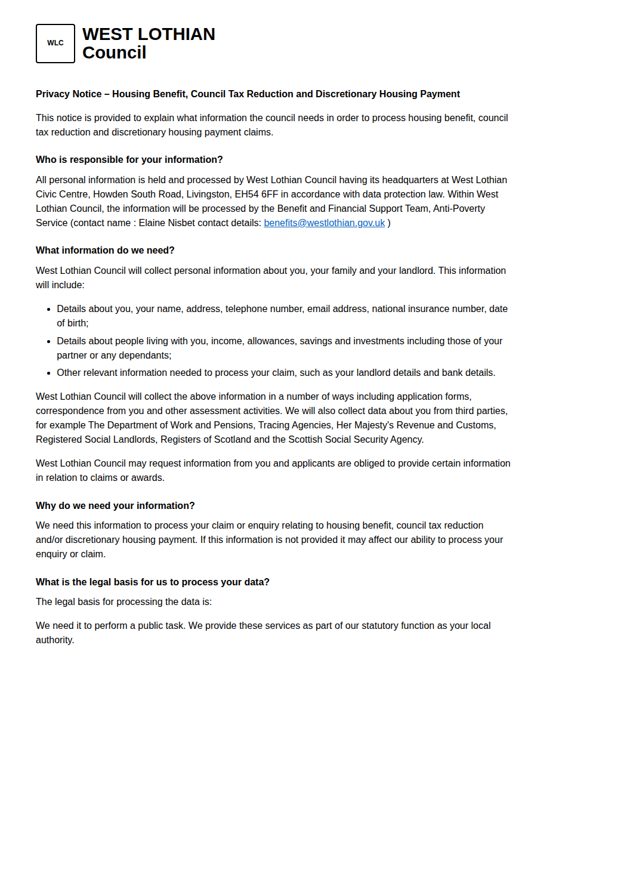WLC
WEST LOTHIAN
Council
Privacy Notice – Housing Benefit, Council Tax Reduction and Discretionary Housing Payment
This notice is provided to explain what information the council needs in order to process housing benefit, council tax reduction and discretionary housing payment claims.
Who is responsible for your information?
All personal information is held and processed by West Lothian Council having its headquarters at West Lothian Civic Centre, Howden South Road, Livingston, EH54 6FF in accordance with data protection law. Within West Lothian Council, the information will be processed by the Benefit and Financial Support Team, Anti-Poverty Service (contact name : Elaine Nisbet contact details: benefits@westlothian.gov.uk )
What information do we need?
West Lothian Council will collect personal information about you, your family and your landlord. This information will include:
Details about you, your name, address, telephone number, email address, national insurance number, date of birth;
Details about people living with you, income, allowances, savings and investments including those of your partner or any dependants;
Other relevant information needed to process your claim, such as your landlord details and bank details.
West Lothian Council will collect the above information in a number of ways including application forms, correspondence from you and other assessment activities. We will also collect data about you from third parties, for example The Department of Work and Pensions, Tracing Agencies, Her Majesty's Revenue and Customs, Registered Social Landlords, Registers of Scotland and the Scottish Social Security Agency.
West Lothian Council may request information from you and applicants are obliged to provide certain information in relation to claims or awards.
Why do we need your information?
We need this information to process your claim or enquiry relating to housing benefit, council tax reduction and/or discretionary housing payment. If this information is not provided it may affect our ability to process your enquiry or claim.
What is the legal basis for us to process your data?
The legal basis for processing the data is:
We need it to perform a public task. We provide these services as part of our statutory function as your local authority.